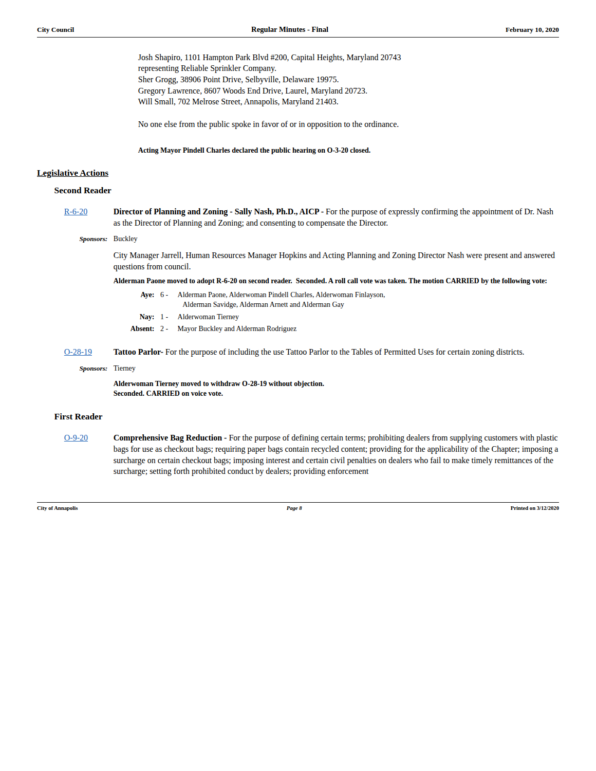City Council
Regular Minutes - Final
February 10, 2020
Josh Shapiro, 1101 Hampton Park Blvd #200, Capital Heights, Maryland 20743
representing Reliable Sprinkler Company.
Sher Grogg, 38906 Point Drive, Selbyville, Delaware 19975.
Gregory Lawrence, 8607 Woods End Drive, Laurel, Maryland 20723.
Will Small, 702 Melrose Street, Annapolis, Maryland 21403.
No one else from the public spoke in favor of or in opposition to the ordinance.
Acting Mayor Pindell Charles declared the public hearing on O-3-20 closed.
Legislative Actions
Second Reader
R-6-20
Director of Planning and Zoning - Sally Nash, Ph.D., AICP - For the purpose of expressly confirming the appointment of Dr. Nash as the Director of Planning and Zoning; and consenting to compensate the Director.
Sponsors:
Buckley
City Manager Jarrell, Human Resources Manager Hopkins and Acting Planning and Zoning Director Nash were present and answered questions from council.
Alderman Paone moved to adopt R-6-20 on second reader. Seconded. A roll call vote was taken. The motion CARRIED by the following vote:
Aye:
6 -
Alderman Paone, Alderwoman Pindell Charles, Alderwoman Finlayson,Alderman Savidge, Alderman Arnett and Alderman Gay
Nay:
1 -
Alderwoman Tierney
Absent:
2 -
Mayor Buckley and Alderman Rodriguez
O-28-19
Tattoo Parlor- For the purpose of including the use Tattoo Parlor to the Tables of Permitted Uses for certain zoning districts.
Sponsors:
Tierney
Alderwoman Tierney moved to withdraw O-28-19 without objection.
Seconded. CARRIED on voice vote.
First Reader
O-9-20
Comprehensive Bag Reduction - For the purpose of defining certain terms; prohibiting dealers from supplying customers with plastic bags for use as checkout bags; requiring paper bags contain recycled content; providing for the applicability of the Chapter; imposing a surcharge on certain checkout bags; imposing interest and certain civil penalties on dealers who fail to make timely remittances of the surcharge; setting forth prohibited conduct by dealers; providing enforcement
City of Annapolis
Page 8
Printed on 3/12/2020